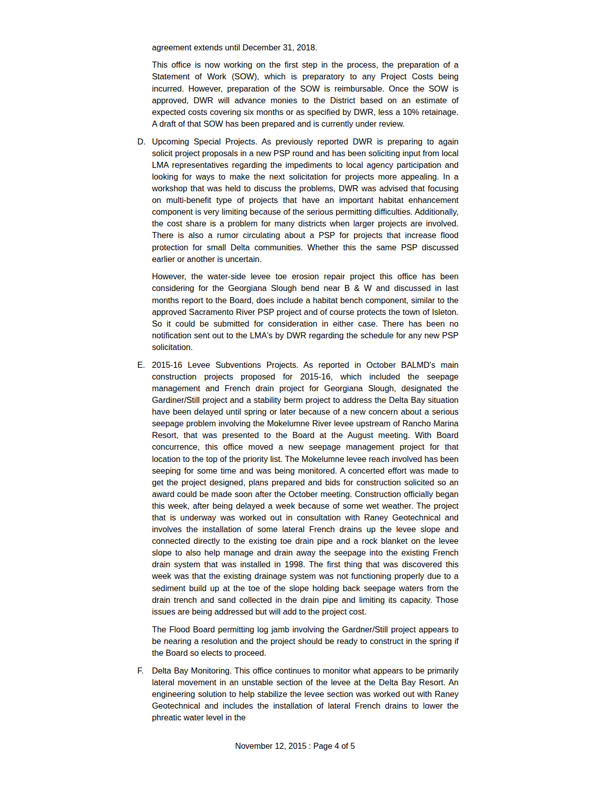agreement extends until December 31, 2018.
This office is now working on the first step in the process, the preparation of a Statement of Work (SOW), which is preparatory to any Project Costs being incurred. However, preparation of the SOW is reimbursable. Once the SOW is approved, DWR will advance monies to the District based on an estimate of expected costs covering six months or as specified by DWR, less a 10% retainage. A draft of that SOW has been prepared and is currently under review.
D.
Upcoming Special Projects. As previously reported DWR is preparing to again solicit project proposals in a new PSP round and has been soliciting input from local LMA representatives regarding the impediments to local agency participation and looking for ways to make the next solicitation for projects more appealing. In a workshop that was held to discuss the problems, DWR was advised that focusing on multi-benefit type of projects that have an important habitat enhancement component is very limiting because of the serious permitting difficulties. Additionally, the cost share is a problem for many districts when larger projects are involved. There is also a rumor circulating about a PSP for projects that increase flood protection for small Delta communities. Whether this the same PSP discussed earlier or another is uncertain.
However, the water-side levee toe erosion repair project this office has been considering for the Georgiana Slough bend near B & W and discussed in last months report to the Board, does include a habitat bench component, similar to the approved Sacramento River PSP project and of course protects the town of Isleton. So it could be submitted for consideration in either case. There has been no notification sent out to the LMA's by DWR regarding the schedule for any new PSP solicitation.
E.
2015-16 Levee Subventions Projects. As reported in October BALMD's main construction projects proposed for 2015-16, which included the seepage management and French drain project for Georgiana Slough, designated the Gardiner/Still project and a stability berm project to address the Delta Bay situation have been delayed until spring or later because of a new concern about a serious seepage problem involving the Mokelumne River levee upstream of Rancho Marina Resort, that was presented to the Board at the August meeting. With Board concurrence, this office moved a new seepage management project for that location to the top of the priority list. The Mokelumne levee reach involved has been seeping for some time and was being monitored. A concerted effort was made to get the project designed, plans prepared and bids for construction solicited so an award could be made soon after the October meeting. Construction officially began this week, after being delayed a week because of some wet weather. The project that is underway was worked out in consultation with Raney Geotechnical and involves the installation of some lateral French drains up the levee slope and connected directly to the existing toe drain pipe and a rock blanket on the levee slope to also help manage and drain away the seepage into the existing French drain system that was installed in 1998. The first thing that was discovered this week was that the existing drainage system was not functioning properly due to a sediment build up at the toe of the slope holding back seepage waters from the drain trench and sand collected in the drain pipe and limiting its capacity. Those issues are being addressed but will add to the project cost.
The Flood Board permitting log jamb involving the Gardner/Still project appears to be nearing a resolution and the project should be ready to construct in the spring if the Board so elects to proceed.
F.
Delta Bay Monitoring. This office continues to monitor what appears to be primarily lateral movement in an unstable section of the levee at the Delta Bay Resort. An engineering solution to help stabilize the levee section was worked out with Raney Geotechnical and includes the installation of lateral French drains to lower the phreatic water level in the
November 12, 2015 : Page 4 of 5